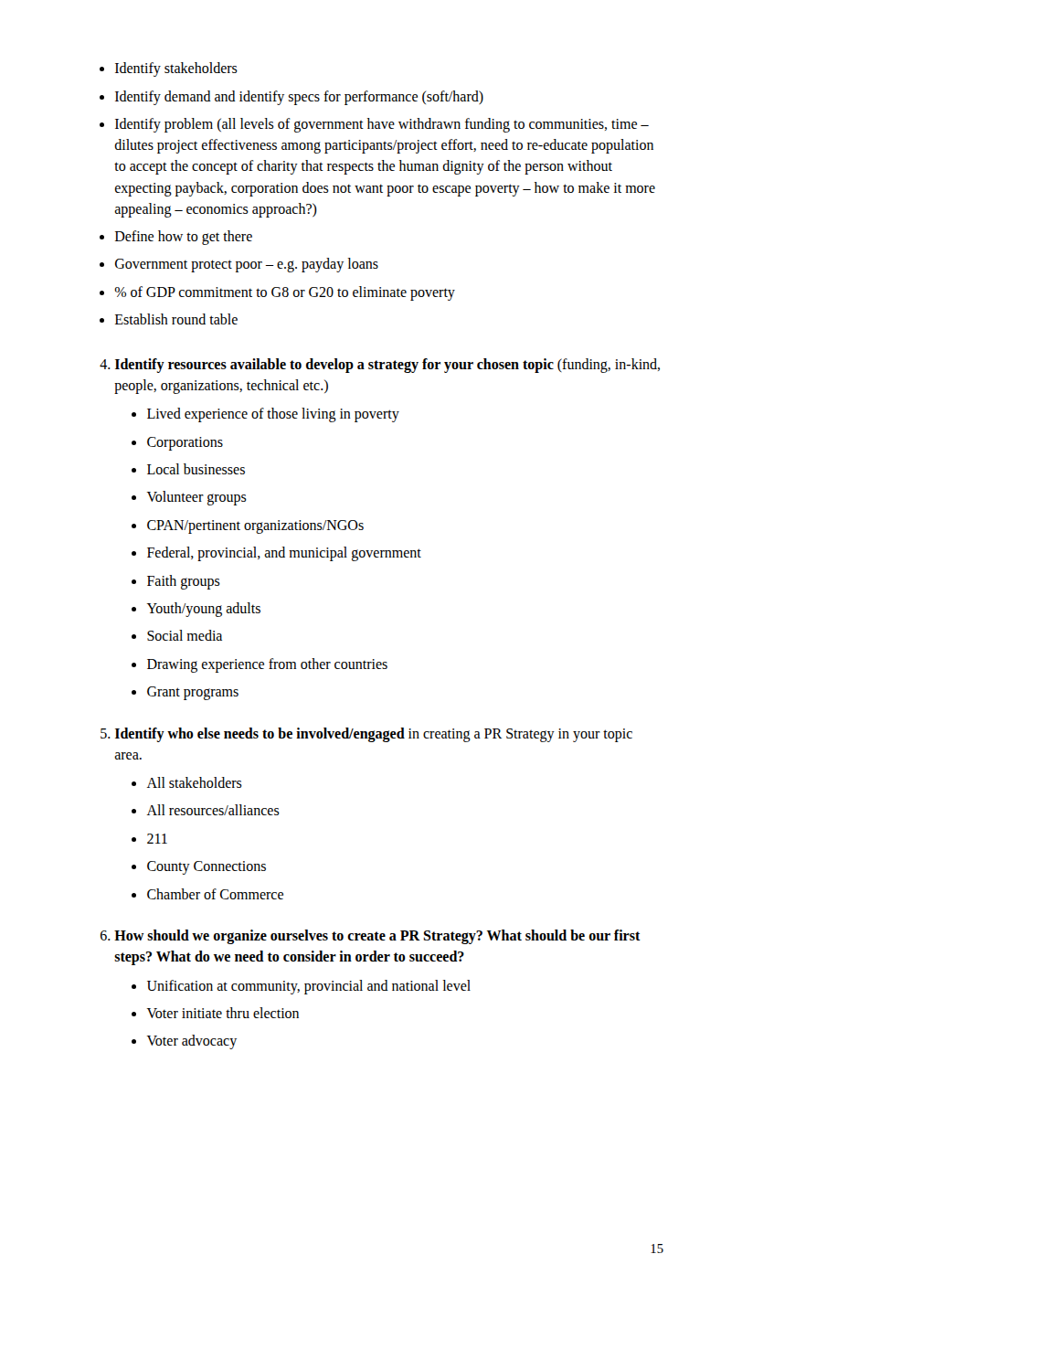Identify stakeholders
Identify demand and identify specs for performance (soft/hard)
Identify problem (all levels of government have withdrawn funding to communities, time – dilutes project effectiveness among participants/project effort, need to re-educate population to accept the concept of charity that respects the human dignity of the person without expecting payback, corporation does not want poor to escape poverty – how to make it more appealing – economics approach?)
Define how to get there
Government protect poor – e.g. payday loans
% of GDP commitment to G8 or G20 to eliminate poverty
Establish round table
Identify resources available to develop a strategy for your chosen topic (funding, in-kind, people, organizations, technical etc.)
Lived experience of those living in poverty
Corporations
Local businesses
Volunteer groups
CPAN/pertinent organizations/NGOs
Federal, provincial, and municipal government
Faith groups
Youth/young adults
Social media
Drawing experience from other countries
Grant programs
Identify who else needs to be involved/engaged in creating a PR Strategy in your topic area.
All stakeholders
All resources/alliances
211
County Connections
Chamber of Commerce
How should we organize ourselves to create a PR Strategy? What should be our first steps? What do we need to consider in order to succeed?
Unification at community, provincial and national level
Voter initiate thru election
Voter advocacy
15